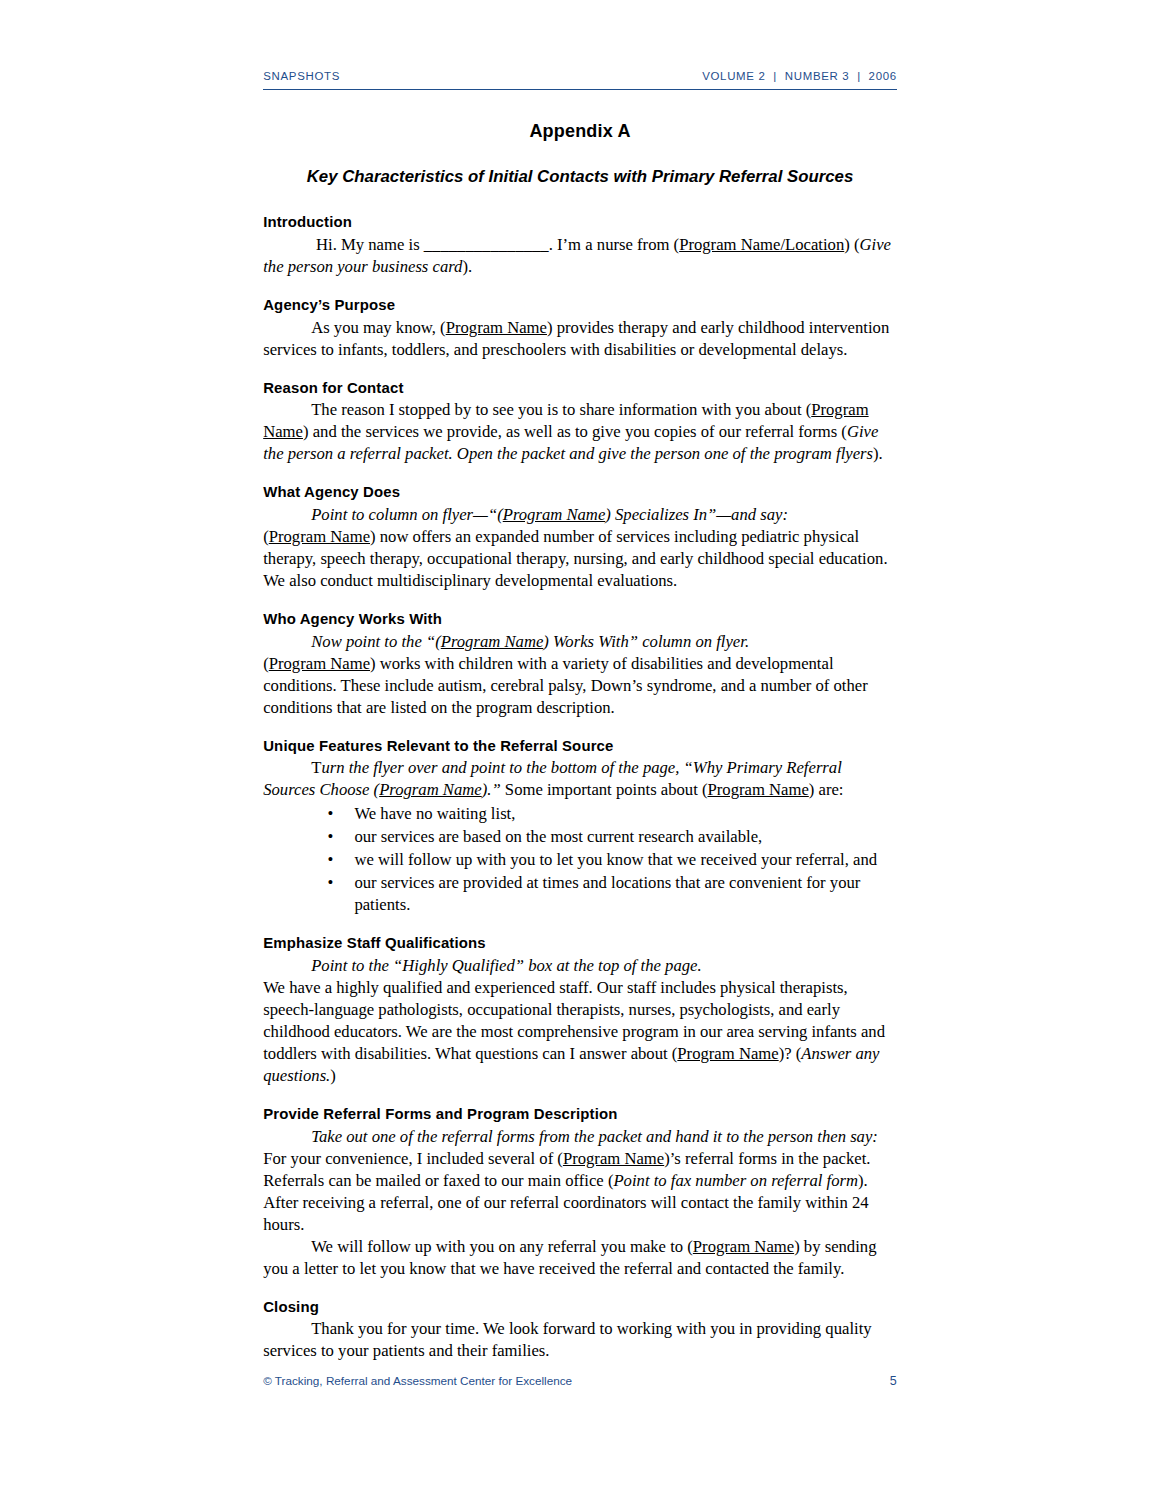Snapshots
Volume 2 | Number 3 | 2006
Appendix A
Key Characteristics of Initial Contacts with Primary Referral Sources
Introduction
Hi. My name is _______________. I’m a nurse from (Program Name/Location) (Give the person your business card).
Agency’s Purpose
As you may know, (Program Name) provides therapy and early childhood intervention services to infants, toddlers, and preschoolers with disabilities or developmental delays.
Reason for Contact
The reason I stopped by to see you is to share information with you about (Program Name) and the services we provide, as well as to give you copies of our referral forms (Give the person a referral packet. Open the packet and give the person one of the program flyers).
What Agency Does
Point to column on flyer—“(Program Name) Specializes In”—and say:
(Program Name) now offers an expanded number of services including pediatric physical therapy, speech therapy, occupational therapy, nursing, and early childhood special education. We also conduct multidisciplinary developmental evaluations.
Who Agency Works With
Now point to the “(Program Name) Works With” column on flyer.
(Program Name) works with children with a variety of disabilities and developmental conditions. These include autism, cerebral palsy, Down’s syndrome, and a number of other conditions that are listed on the program description.
Unique Features Relevant to the Referral Source
Turn the flyer over and point to the bottom of the page, “Why Primary Referral Sources Choose (Program Name).” Some important points about (Program Name) are:
We have no waiting list,
our services are based on the most current research available,
we will follow up with you to let you know that we received your referral, and
our services are provided at times and locations that are convenient for your patients.
Emphasize Staff Qualifications
Point to the “Highly Qualified” box at the top of the page.
We have a highly qualified and experienced staff. Our staff includes physical therapists, speech-language pathologists, occupational therapists, nurses, psychologists, and early childhood educators. We are the most comprehensive program in our area serving infants and toddlers with disabilities. What questions can I answer about (Program Name)? (Answer any questions.)
Provide Referral Forms and Program Description
Take out one of the referral forms from the packet and hand it to the person then say:
For your convenience, I included several of (Program Name)’s referral forms in the packet. Referrals can be mailed or faxed to our main office (Point to fax number on referral form). After receiving a referral, one of our referral coordinators will contact the family within 24 hours.
We will follow up with you on any referral you make to (Program Name) by sending you a letter to let you know that we have received the referral and contacted the family.
Closing
Thank you for your time. We look forward to working with you in providing quality services to your patients and their families.
© Tracking, Referral and Assessment Center for Excellence
5